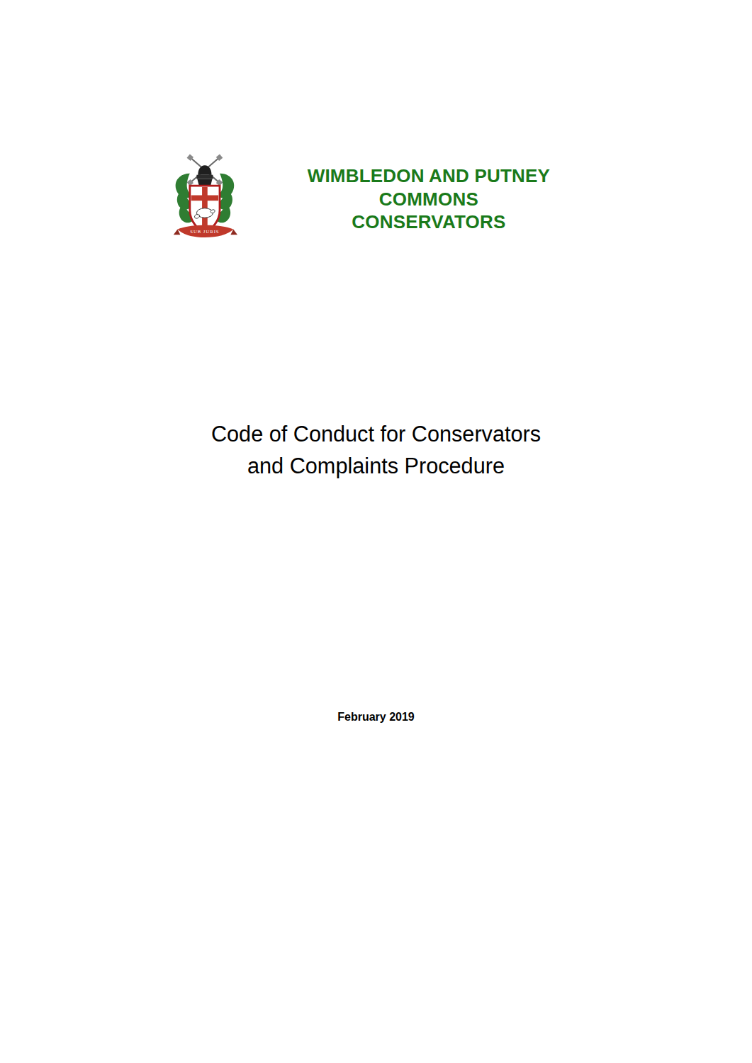SUB JURIS
WIMBLEDON AND PUTNEY COMMONS
CONSERVATORS
Code of Conduct for Conservators
and Complaints Procedure
February 2019